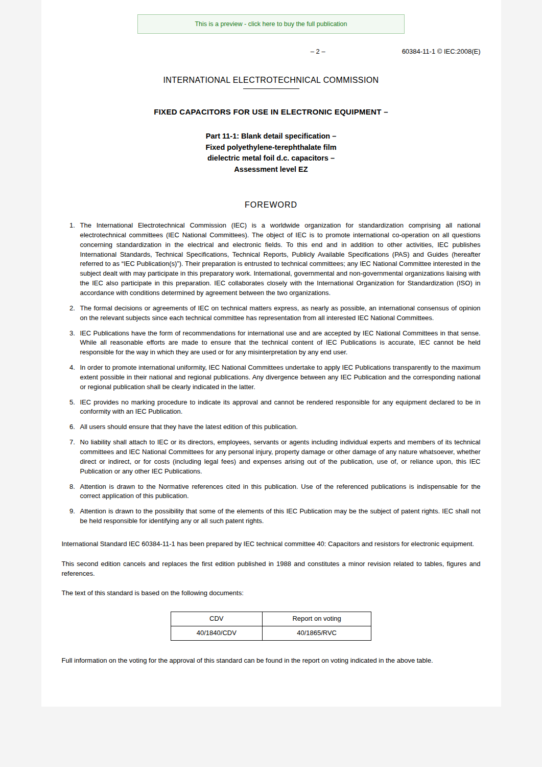This is a preview - click here to buy the full publication
– 2 –60384-11-1 © IEC:2008(E)
INTERNATIONAL ELECTROTECHNICAL COMMISSION
FIXED CAPACITORS FOR USE IN ELECTRONIC EQUIPMENT –
Part 11-1: Blank detail specification –
Fixed polyethylene-terephthalate film
dielectric metal foil d.c. capacitors –
Assessment level EZ
FOREWORD
The International Electrotechnical Commission (IEC) is a worldwide organization for standardization comprising all national electrotechnical committees (IEC National Committees). The object of IEC is to promote international co-operation on all questions concerning standardization in the electrical and electronic fields. To this end and in addition to other activities, IEC publishes International Standards, Technical Specifications, Technical Reports, Publicly Available Specifications (PAS) and Guides (hereafter referred to as “IEC Publication(s)”). Their preparation is entrusted to technical committees; any IEC National Committee interested in the subject dealt with may participate in this preparatory work. International, governmental and non-governmental organizations liaising with the IEC also participate in this preparation. IEC collaborates closely with the International Organization for Standardization (ISO) in accordance with conditions determined by agreement between the two organizations.
The formal decisions or agreements of IEC on technical matters express, as nearly as possible, an international consensus of opinion on the relevant subjects since each technical committee has representation from all interested IEC National Committees.
IEC Publications have the form of recommendations for international use and are accepted by IEC National Committees in that sense. While all reasonable efforts are made to ensure that the technical content of IEC Publications is accurate, IEC cannot be held responsible for the way in which they are used or for any misinterpretation by any end user.
In order to promote international uniformity, IEC National Committees undertake to apply IEC Publications transparently to the maximum extent possible in their national and regional publications. Any divergence between any IEC Publication and the corresponding national or regional publication shall be clearly indicated in the latter.
IEC provides no marking procedure to indicate its approval and cannot be rendered responsible for any equipment declared to be in conformity with an IEC Publication.
All users should ensure that they have the latest edition of this publication.
No liability shall attach to IEC or its directors, employees, servants or agents including individual experts and members of its technical committees and IEC National Committees for any personal injury, property damage or other damage of any nature whatsoever, whether direct or indirect, or for costs (including legal fees) and expenses arising out of the publication, use of, or reliance upon, this IEC Publication or any other IEC Publications.
Attention is drawn to the Normative references cited in this publication. Use of the referenced publications is indispensable for the correct application of this publication.
Attention is drawn to the possibility that some of the elements of this IEC Publication may be the subject of patent rights. IEC shall not be held responsible for identifying any or all such patent rights.
International Standard IEC 60384-11-1 has been prepared by IEC technical committee 40: Capacitors and resistors for electronic equipment.
This second edition cancels and replaces the first edition published in 1988 and constitutes a minor revision related to tables, figures and references.
The text of this standard is based on the following documents:
| CDV | Report on voting |
| --- | --- |
| 40/1840/CDV | 40/1865/RVC |
Full information on the voting for the approval of this standard can be found in the report on voting indicated in the above table.